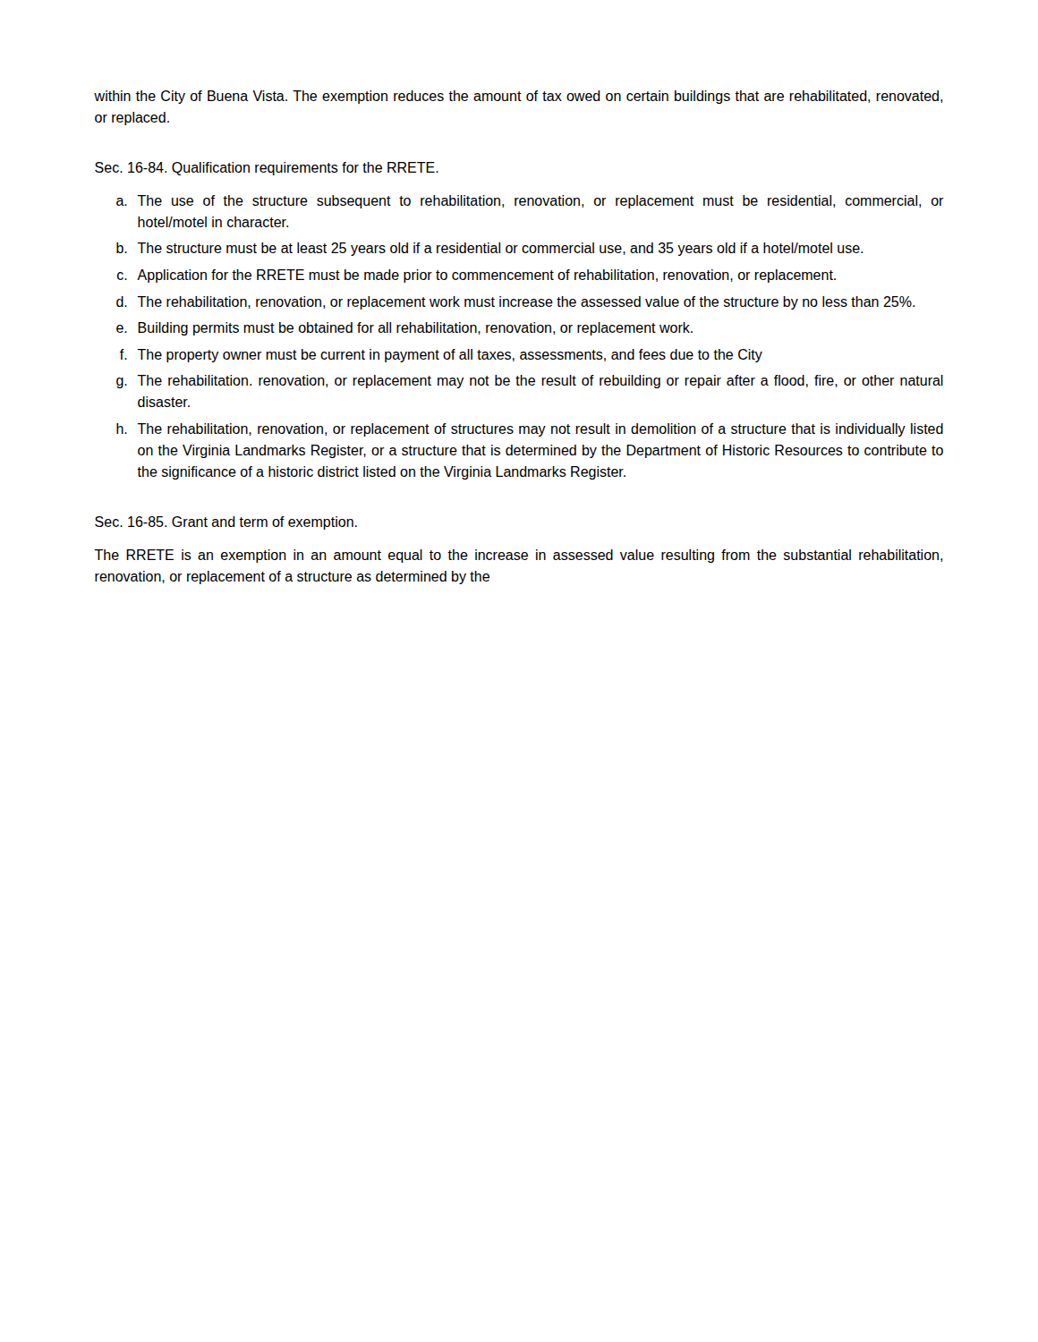within the City of Buena Vista. The exemption reduces the amount of tax owed on certain buildings that are rehabilitated, renovated, or replaced.
Sec. 16-84. Qualification requirements for the RRETE.
The use of the structure subsequent to rehabilitation, renovation, or replacement must be residential, commercial, or hotel/motel in character.
The structure must be at least 25 years old if a residential or commercial use, and 35 years old if a hotel/motel use.
Application for the RRETE must be made prior to commencement of rehabilitation, renovation, or replacement.
The rehabilitation, renovation, or replacement work must increase the assessed value of the structure by no less than 25%.
Building permits must be obtained for all rehabilitation, renovation, or replacement work.
The property owner must be current in payment of all taxes, assessments, and fees due to the City
The rehabilitation. renovation, or replacement may not be the result of rebuilding or repair after a flood, fire, or other natural disaster.
The rehabilitation, renovation, or replacement of structures may not result in demolition of a structure that is individually listed on the Virginia Landmarks Register, or a structure that is determined by the Department of Historic Resources to contribute to the significance of a historic district listed on the Virginia Landmarks Register.
Sec. 16-85. Grant and term of exemption.
The RRETE is an exemption in an amount equal to the increase in assessed value resulting from the substantial rehabilitation, renovation, or replacement of a structure as determined by the